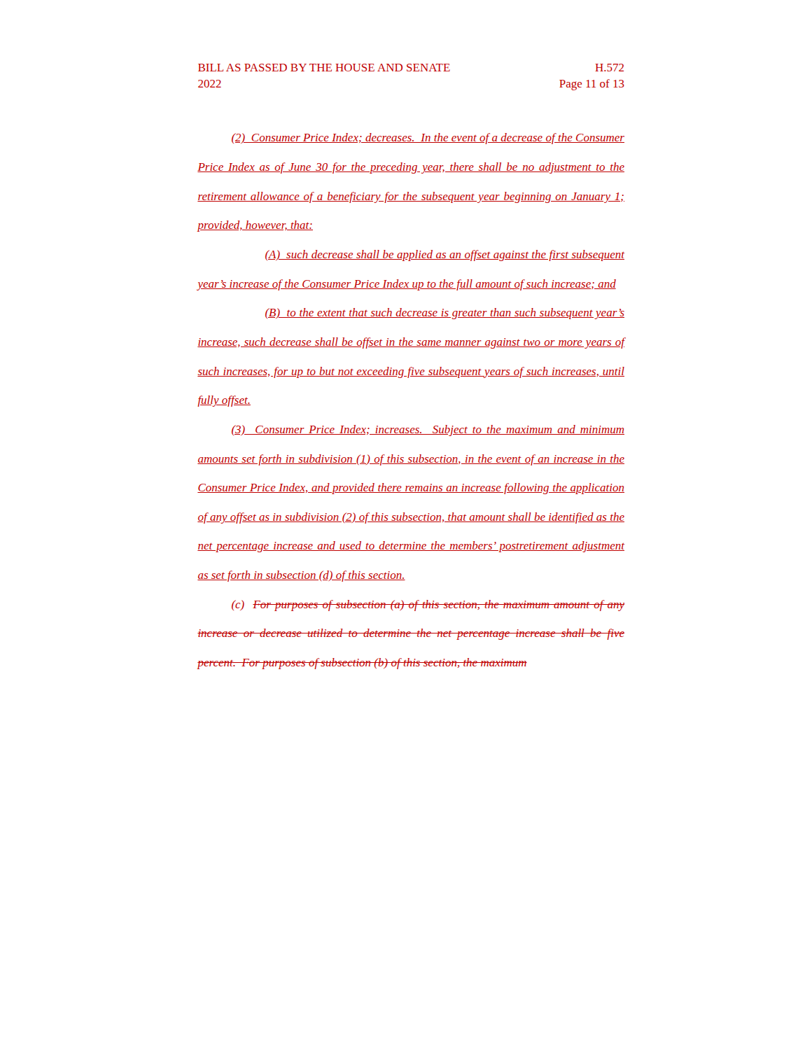BILL AS PASSED BY THE HOUSE AND SENATE
2022
H.572
Page 11 of 13
(2) Consumer Price Index; decreases. In the event of a decrease of the Consumer Price Index as of June 30 for the preceding year, there shall be no adjustment to the retirement allowance of a beneficiary for the subsequent year beginning on January 1; provided, however, that:
(A) such decrease shall be applied as an offset against the first subsequent year’s increase of the Consumer Price Index up to the full amount of such increase; and
(B) to the extent that such decrease is greater than such subsequent year’s increase, such decrease shall be offset in the same manner against two or more years of such increases, for up to but not exceeding five subsequent years of such increases, until fully offset.
(3) Consumer Price Index; increases. Subject to the maximum and minimum amounts set forth in subdivision (1) of this subsection, in the event of an increase in the Consumer Price Index, and provided there remains an increase following the application of any offset as in subdivision (2) of this subsection, that amount shall be identified as the net percentage increase and used to determine the members’ postretirement adjustment as set forth in subsection (d) of this section.
(c) For purposes of subsection (a) of this section, the maximum amount of any increase or decrease utilized to determine the net percentage increase shall be five percent. For purposes of subsection (b) of this section, the maximum